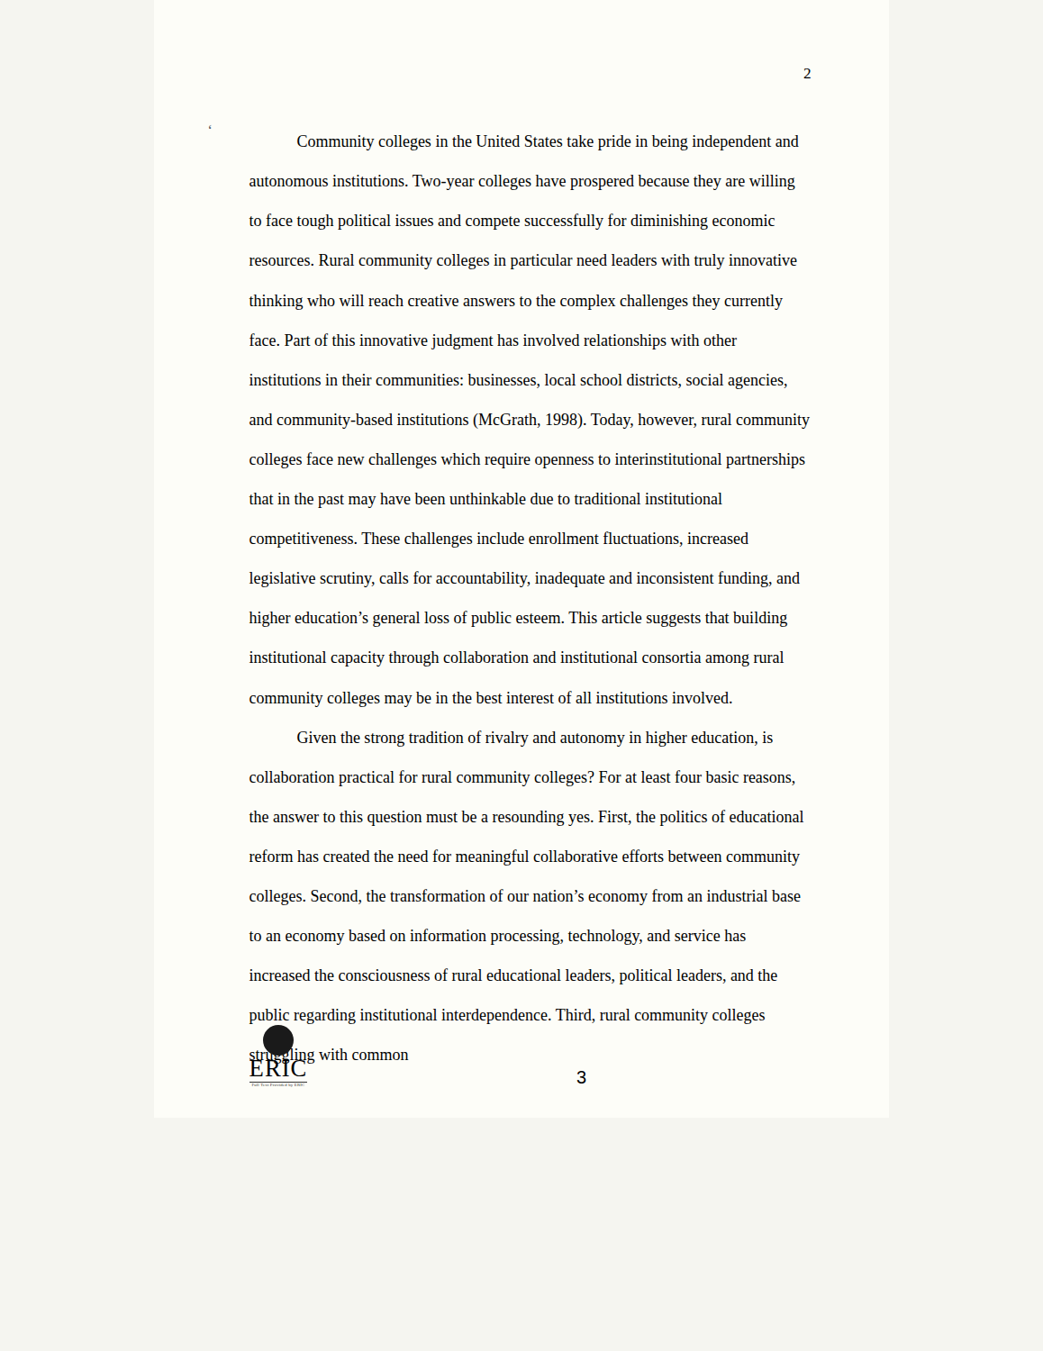2
‘
Community colleges in the United States take pride in being independent and autonomous institutions. Two-year colleges have prospered because they are willing to face tough political issues and compete successfully for diminishing economic resources. Rural community colleges in particular need leaders with truly innovative thinking who will reach creative answers to the complex challenges they currently face. Part of this innovative judgment has involved relationships with other institutions in their communities: businesses, local school districts, social agencies, and community-based institutions (McGrath, 1998). Today, however, rural community colleges face new challenges which require openness to interinstitutional partnerships that in the past may have been unthinkable due to traditional institutional competitiveness. These challenges include enrollment fluctuations, increased legislative scrutiny, calls for accountability, inadequate and inconsistent funding, and higher education’s general loss of public esteem. This article suggests that building institutional capacity through collaboration and institutional consortia among rural community colleges may be in the best interest of all institutions involved.
Given the strong tradition of rivalry and autonomy in higher education, is collaboration practical for rural community colleges? For at least four basic reasons, the answer to this question must be a resounding yes. First, the politics of educational reform has created the need for meaningful collaborative efforts between community colleges. Second, the transformation of our nation’s economy from an industrial base to an economy based on information processing, technology, and service has increased the consciousness of rural educational leaders, political leaders, and the public regarding institutional interdependence. Third, rural community colleges struggling with common
ERIC
Full Text Provided by ERIC
3